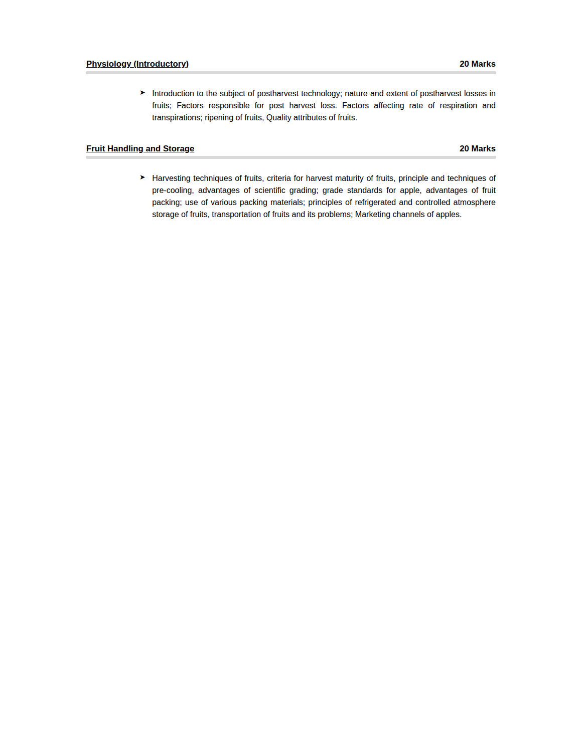Physiology (Introductory) 20 Marks
Introduction to the subject of postharvest technology; nature and extent of postharvest losses in fruits; Factors responsible for post harvest loss. Factors affecting rate of respiration and transpirations; ripening of fruits, Quality attributes of fruits.
Fruit Handling and Storage 20 Marks
Harvesting techniques of fruits, criteria for harvest maturity of fruits, principle and techniques of pre-cooling, advantages of scientific grading; grade standards for apple, advantages of fruit packing; use of various packing materials; principles of refrigerated and controlled atmosphere storage of fruits, transportation of fruits and its problems; Marketing channels of apples.